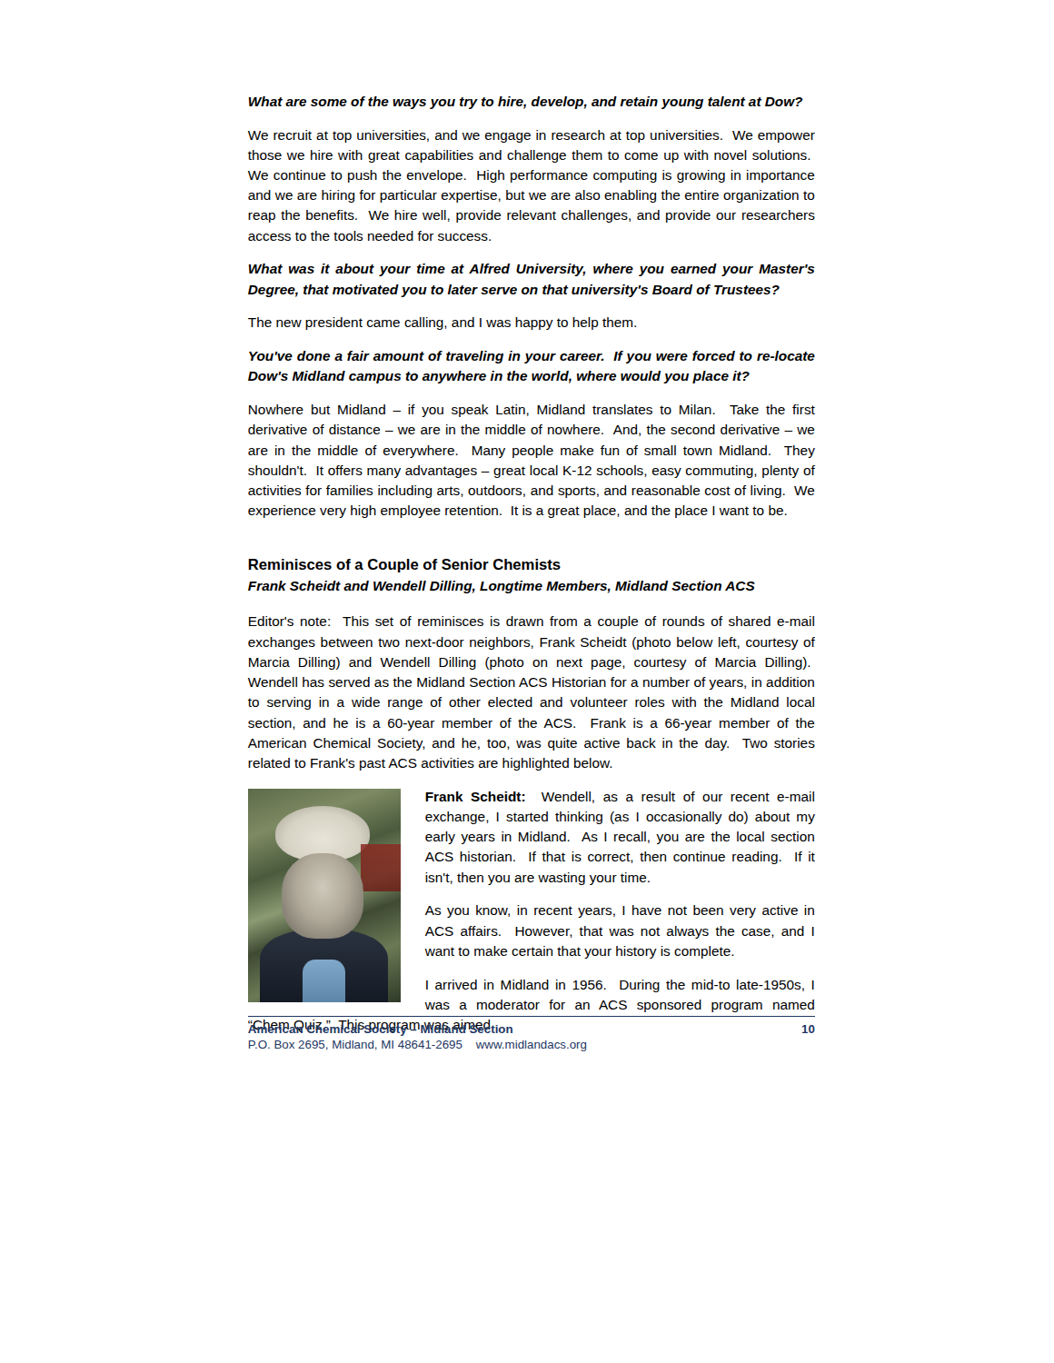What are some of the ways you try to hire, develop, and retain young talent at Dow?
We recruit at top universities, and we engage in research at top universities. We empower those we hire with great capabilities and challenge them to come up with novel solutions. We continue to push the envelope. High performance computing is growing in importance and we are hiring for particular expertise, but we are also enabling the entire organization to reap the benefits. We hire well, provide relevant challenges, and provide our researchers access to the tools needed for success.
What was it about your time at Alfred University, where you earned your Master's Degree, that motivated you to later serve on that university's Board of Trustees?
The new president came calling, and I was happy to help them.
You've done a fair amount of traveling in your career. If you were forced to re-locate Dow's Midland campus to anywhere in the world, where would you place it?
Nowhere but Midland – if you speak Latin, Midland translates to Milan. Take the first derivative of distance – we are in the middle of nowhere. And, the second derivative – we are in the middle of everywhere. Many people make fun of small town Midland. They shouldn't. It offers many advantages – great local K-12 schools, easy commuting, plenty of activities for families including arts, outdoors, and sports, and reasonable cost of living. We experience very high employee retention. It is a great place, and the place I want to be.
Reminisces of a Couple of Senior Chemists
Frank Scheidt and Wendell Dilling, Longtime Members, Midland Section ACS
Editor's note: This set of reminisces is drawn from a couple of rounds of shared e-mail exchanges between two next-door neighbors, Frank Scheidt (photo below left, courtesy of Marcia Dilling) and Wendell Dilling (photo on next page, courtesy of Marcia Dilling). Wendell has served as the Midland Section ACS Historian for a number of years, in addition to serving in a wide range of other elected and volunteer roles with the Midland local section, and he is a 60-year member of the ACS. Frank is a 66-year member of the American Chemical Society, and he, too, was quite active back in the day. Two stories related to Frank's past ACS activities are highlighted below.
Frank Scheidt: Wendell, as a result of our recent e-mail exchange, I started thinking (as I occasionally do) about my early years in Midland. As I recall, you are the local section ACS historian. If that is correct, then continue reading. If it isn't, then you are wasting your time.
As you know, in recent years, I have not been very active in ACS affairs. However, that was not always the case, and I want to make certain that your history is complete.
I arrived in Midland in 1956. During the mid-to late-1950s, I was a moderator for an ACS sponsored program named “Chem Quiz.” This program was aimed
American Chemical Society – Midland Section 10
P.O. Box 2695, Midland, MI 48641-2695 www.midlandacs.org